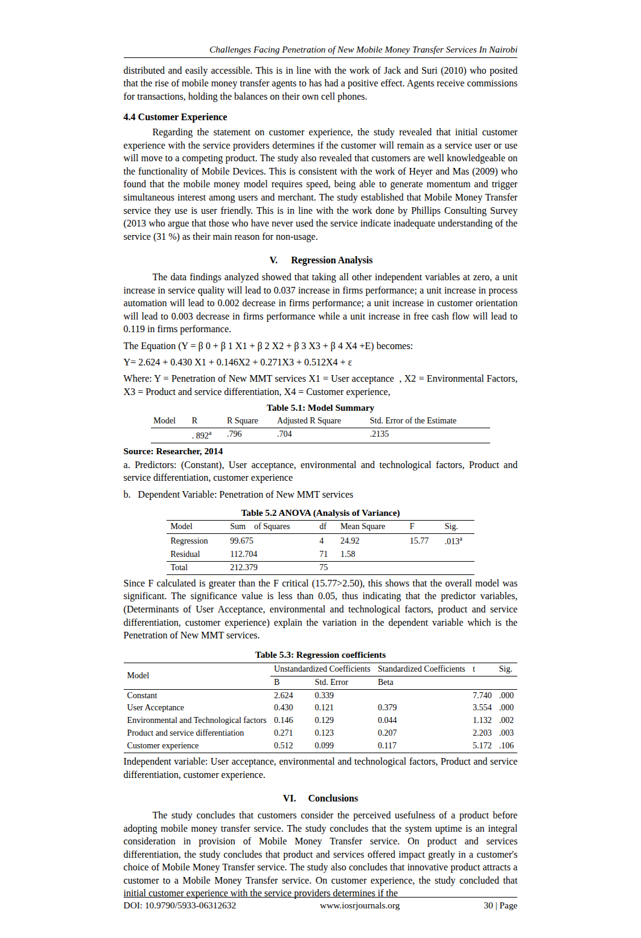Challenges Facing Penetration of New Mobile Money Transfer Services In Nairobi
distributed and easily accessible. This is in line with the work of Jack and Suri (2010) who posited that the rise of mobile money transfer agents to has had a positive effect. Agents receive commissions for transactions, holding the balances on their own cell phones.
4.4 Customer Experience
Regarding the statement on customer experience, the study revealed that initial customer experience with the service providers determines if the customer will remain as a service user or use will move to a competing product. The study also revealed that customers are well knowledgeable on the functionality of Mobile Devices. This is consistent with the work of Heyer and Mas (2009) who found that the mobile money model requires speed, being able to generate momentum and trigger simultaneous interest among users and merchant. The study established that Mobile Money Transfer service they use is user friendly. This is in line with the work done by Phillips Consulting Survey (2013 who argue that those who have never used the service indicate inadequate understanding of the service (31 %) as their main reason for non-usage.
V. Regression Analysis
The data findings analyzed showed that taking all other independent variables at zero, a unit increase in service quality will lead to 0.037 increase in firms performance; a unit increase in process automation will lead to 0.002 decrease in firms performance; a unit increase in customer orientation will lead to 0.003 decrease in firms performance while a unit increase in free cash flow will lead to 0.119 in firms performance.
The Equation (Y = β 0 + β 1 X1 + β 2 X2 + β 3 X3 + β 4 X4 +E) becomes:
Y= 2.624 + 0.430 X1 + 0.146X2 + 0.271X3 + 0.512X4 + ε
Where: Y = Penetration of New MMT services X1 = User acceptance , X2 = Environmental Factors, X3 = Product and service differentiation, X4 = Customer experience,
Table 5.1: Model Summary
| Model | R | R Square | Adjusted R Square | Std. Error of the Estimate |
| --- | --- | --- | --- | --- |
| | . 892 a | .796 | .704 | .2135 |
Source: Researcher, 2014
a. Predictors: (Constant), User acceptance, environmental and technological factors, Product and service differentiation, customer experience
b. Dependent Variable: Penetration of New MMT services
Table 5.2 ANOVA (Analysis of Variance)
| Model | Sum of Squares | df | Mean Square | F | Sig. |
| --- | --- | --- | --- | --- | --- |
| Regression | 99.675 | 4 | 24.92 | 15.77 | .013 a |
| Residual | 112.704 | 71 | 1.58 | | |
| Total | 212.379 | 75 | | | |
Since F calculated is greater than the F critical (15.77>2.50), this shows that the overall model was significant. The significance value is less than 0.05, thus indicating that the predictor variables, (Determinants of User Acceptance, environmental and technological factors, product and service differentiation, customer experience) explain the variation in the dependent variable which is the Penetration of New MMT services.
Table 5.3: Regression coefficients
| Model | Unstandardized Coefficients | Standardized Coefficients | t | Sig. |
| --- | --- | --- | --- | --- |
| B | Std. Error | Beta | | |
| Constant | 2.624 | 0.339 | | 7.740 | .000 |
| User Acceptance | 0.430 | 0.121 | 0.379 | 3.554 | .000 |
| Environmental and Technological factors | 0.146 | 0.129 | 0.044 | 1.132 | .002 |
| Product and service differentiation | 0.271 | 0.123 | 0.207 | 2.203 | .003 |
| Customer experience | 0.512 | 0.099 | 0.117 | 5.172 | .106 |
Independent variable: User acceptance, environmental and technological factors, Product and service differentiation, customer experience.
VI. Conclusions
The study concludes that customers consider the perceived usefulness of a product before adopting mobile money transfer service. The study concludes that the system uptime is an integral consideration in provision of Mobile Money Transfer service. On product and services differentiation, the study concludes that product and services offered impact greatly in a customer's choice of Mobile Money Transfer service. The study also concludes that innovative product attracts a customer to a Mobile Money Transfer service. On customer experience, the study concluded that initial customer experience with the service providers determines if the
DOI: 10.9790/5933-06312632 www.iosrjournals.org 30 | Page